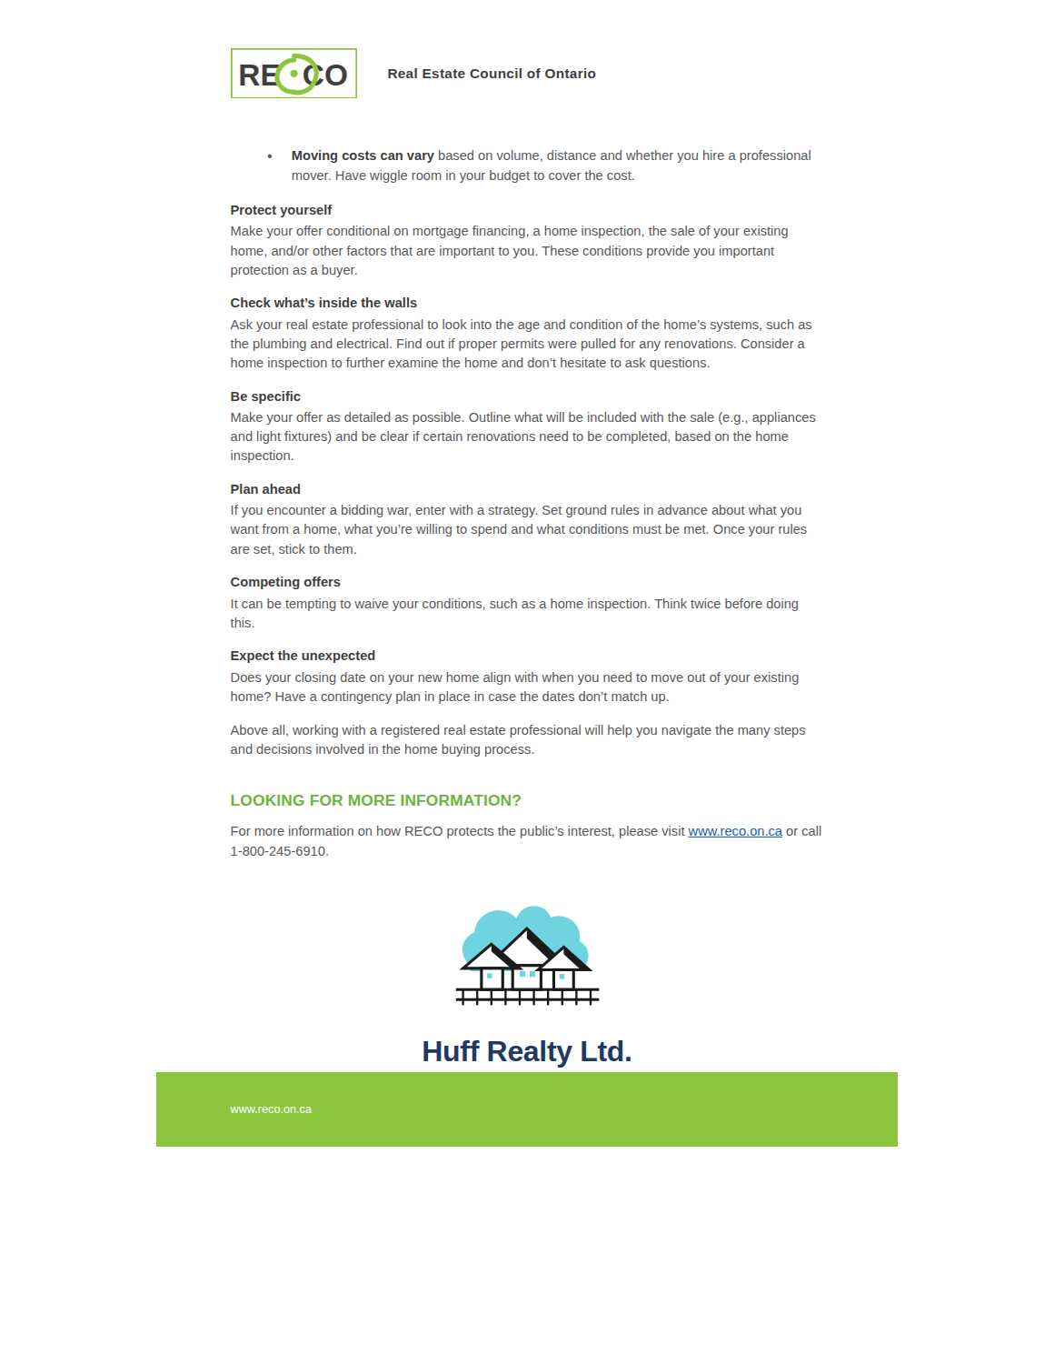RE CO
Real Estate Council of Ontario
Moving costs can vary based on volume, distance and whether you hire a professional mover. Have wiggle room in your budget to cover the cost.
Protect yourself
Make your offer conditional on mortgage financing, a home inspection, the sale of your existing home, and/or other factors that are important to you. These conditions provide you important protection as a buyer.
Check what’s inside the walls
Ask your real estate professional to look into the age and condition of the home’s systems, such as the plumbing and electrical. Find out if proper permits were pulled for any renovations. Consider a home inspection to further examine the home and don’t hesitate to ask questions.
Be specific
Make your offer as detailed as possible. Outline what will be included with the sale (e.g., appliances and light fixtures) and be clear if certain renovations need to be completed, based on the home inspection.
Plan ahead
If you encounter a bidding war, enter with a strategy. Set ground rules in advance about what you want from a home, what you’re willing to spend and what conditions must be met. Once your rules are set, stick to them.
Competing offers
It can be tempting to waive your conditions, such as a home inspection. Think twice before doing this.
Expect the unexpected
Does your closing date on your new home align with when you need to move out of your existing home? Have a contingency plan in place in case the dates don’t match up.
Above all, working with a registered real estate professional will help you navigate the many steps and decisions involved in the home buying process.
LOOKING FOR MORE INFORMATION?
For more information on how RECO protects the public’s interest, please visit www.reco.on.ca or call 1-800-245-6910.
Huff Realty Ltd.
www.reco.on.ca